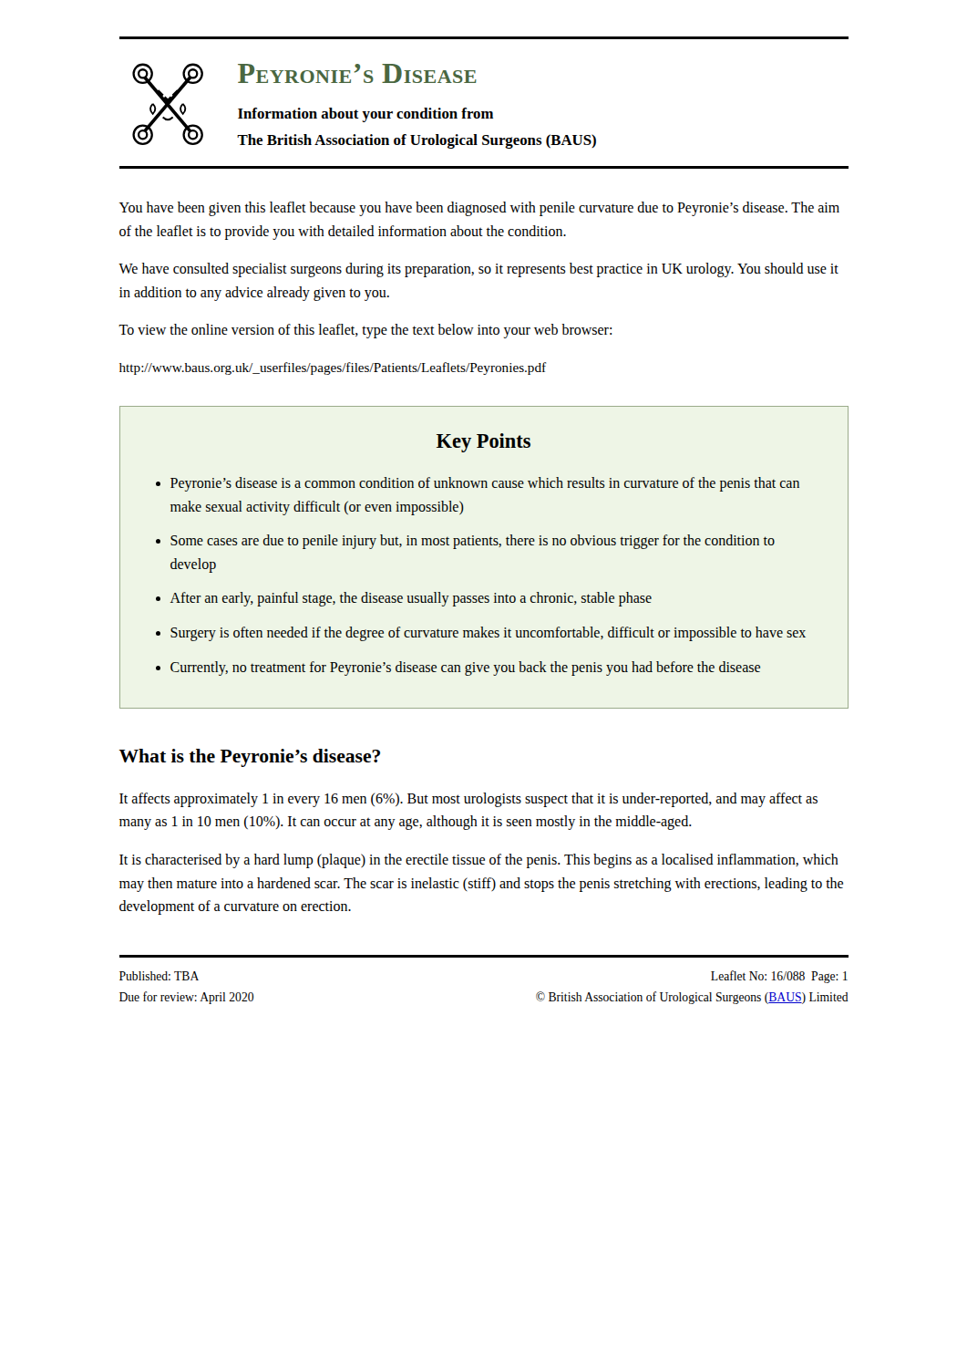Peyronie’s Disease
Information about your condition from
The British Association of Urological Surgeons (BAUS)
You have been given this leaflet because you have been diagnosed with penile curvature due to Peyronie’s disease. The aim of the leaflet is to provide you with detailed information about the condition.
We have consulted specialist surgeons during its preparation, so it represents best practice in UK urology. You should use it in addition to any advice already given to you.
To view the online version of this leaflet, type the text below into your web browser:
http://www.baus.org.uk/_userfiles/pages/files/Patients/Leaflets/Peyronies.pdf
Key Points
Peyronie’s disease is a common condition of unknown cause which results in curvature of the penis that can make sexual activity difficult (or even impossible)
Some cases are due to penile injury but, in most patients, there is no obvious trigger for the condition to develop
After an early, painful stage, the disease usually passes into a chronic, stable phase
Surgery is often needed if the degree of curvature makes it uncomfortable, difficult or impossible to have sex
Currently, no treatment for Peyronie’s disease can give you back the penis you had before the disease
What is the Peyronie’s disease?
It affects approximately 1 in every 16 men (6%). But most urologists suspect that it is under-reported, and may affect as many as 1 in 10 men (10%). It can occur at any age, although it is seen mostly in the middle-aged.
It is characterised by a hard lump (plaque) in the erectile tissue of the penis. This begins as a localised inflammation, which may then mature into a hardened scar. The scar is inelastic (stiff) and stops the penis stretching with erections, leading to the development of a curvature on erection.
Published: TBA
Due for review: April 2020
Leaflet No: 16/088 Page: 1
© British Association of Urological Surgeons (BAUS) Limited